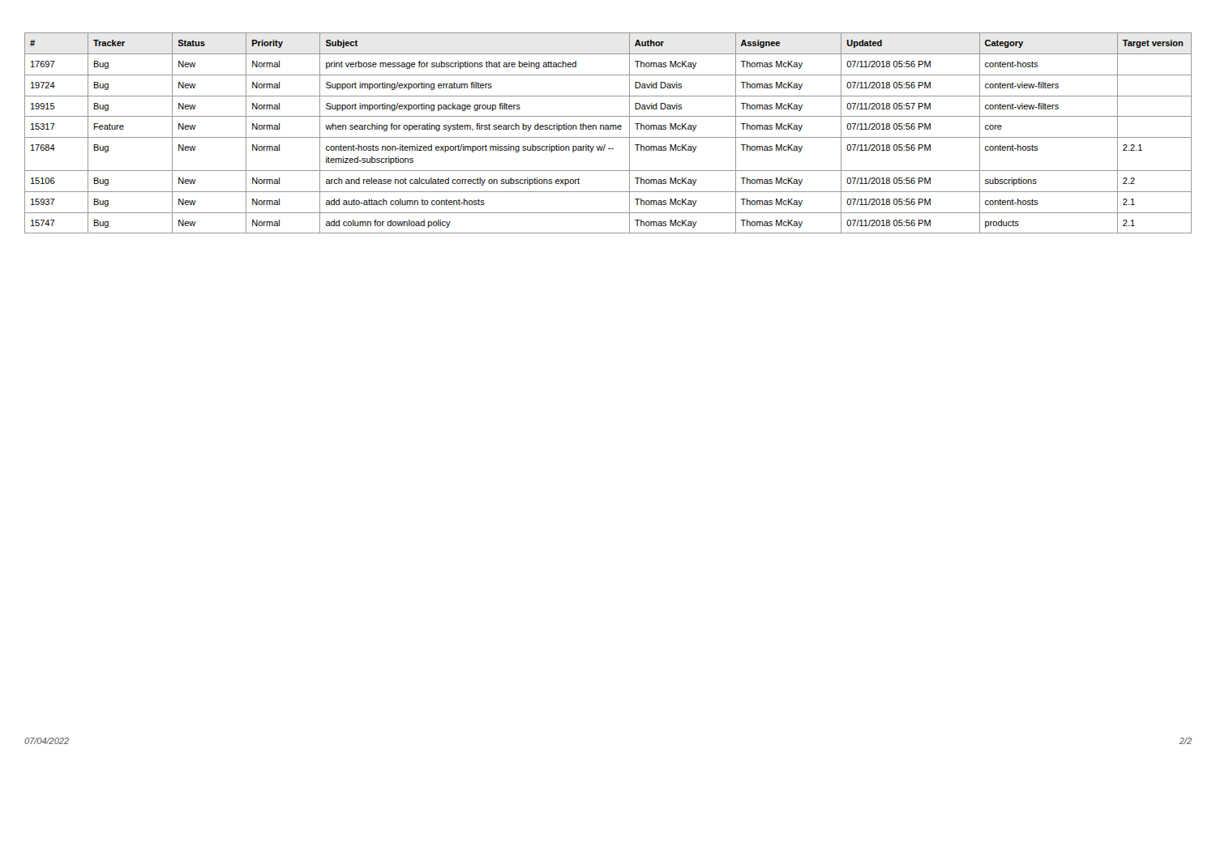| # | Tracker | Status | Priority | Subject | Author | Assignee | Updated | Category | Target version |
| --- | --- | --- | --- | --- | --- | --- | --- | --- | --- |
| 17697 | Bug | New | Normal | print verbose message for subscriptions that are being attached | Thomas McKay | Thomas McKay | 07/11/2018 05:56 PM | content-hosts | |
| 19724 | Bug | New | Normal | Support importing/exporting erratum filters | David Davis | Thomas McKay | 07/11/2018 05:56 PM | content-view-filters | |
| 19915 | Bug | New | Normal | Support importing/exporting package group filters | David Davis | Thomas McKay | 07/11/2018 05:57 PM | content-view-filters | |
| 15317 | Feature | New | Normal | when searching for operating system, first search by description then name | Thomas McKay | Thomas McKay | 07/11/2018 05:56 PM | core | |
| 17684 | Bug | New | Normal | content-hosts non-itemized export/import missing subscription parity w/ --itemized-subscriptions | Thomas McKay | Thomas McKay | 07/11/2018 05:56 PM | content-hosts | 2.2.1 |
| 15106 | Bug | New | Normal | arch and release not calculated correctly on subscriptions export | Thomas McKay | Thomas McKay | 07/11/2018 05:56 PM | subscriptions | 2.2 |
| 15937 | Bug | New | Normal | add auto-attach column to content-hosts | Thomas McKay | Thomas McKay | 07/11/2018 05:56 PM | content-hosts | 2.1 |
| 15747 | Bug | New | Normal | add column for download policy | Thomas McKay | Thomas McKay | 07/11/2018 05:56 PM | products | 2.1 |
07/04/2022 2/2